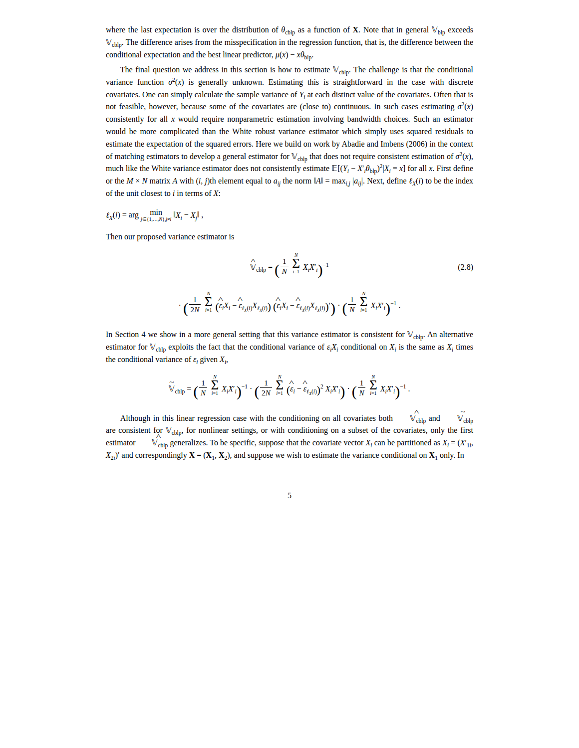where the last expectation is over the distribution of θcblp as a function of X. Note that in general 𝕍blp exceeds 𝕍cblp. The difference arises from the misspecification in the regression function, that is, the difference between the conditional expectation and the best linear predictor, μ(x) − xθblp.
The final question we address in this section is how to estimate 𝕍cblp. The challenge is that the conditional variance function σ2(x) is generally unknown. Estimating this is straightforward in the case with discrete covariates. One can simply calculate the sample variance of Yi at each distinct value of the covariates. Often that is not feasible, however, because some of the covariates are (close to) continuous. In such cases estimating σ2(x) consistently for all x would require nonparametric estimation involving bandwidth choices. Such an estimator would be more complicated than the White robust variance estimator which simply uses squared residuals to estimate the expectation of the squared errors. Here we build on work by Abadie and Imbens (2006) in the context of matching estimators to develop a general estimator for 𝕍cblp that does not require consistent estimation of σ2(x), much like the White variance estimator does not consistently estimate 𝔼[(Yi − X′iθblp)2|Xi = x] for all x. First define or the M × N matrix A with (i, j)th element equal to aij the norm ‖A‖ = maxi,j |aij|. Next, define ℓX(i) to be the index of the unit closest to i in terms of X:
ℓX(i) = arg min j∈{1,…,N},j≠i ‖Xi − Xj‖ ,
Then our proposed variance estimator is
𝕍cblp = (1 N NΣi=1 XiX′i)−1
(2.8)
· (12N NΣi=1 (εiXi − εℓX(i)XℓX(i)) (εiXi − εℓX(i)XℓX(i))′) · (1 N NΣi=1 XiX′i)−1 .
In Section 4 we show in a more general setting that this variance estimator is consistent for 𝕍cblp. An alternative estimator for 𝕍cblp exploits the fact that the conditional variance of εiXi conditional on Xi is the same as Xi times the conditional variance of εi given Xi,
𝕍cblp = (1 N NΣi=1 XiX′i)−1 · (12N NΣi=1 (εi − εℓX(i))2 XiX′i) · (1 N NΣi=1 XiX′i)−1 .
Although in this linear regression case with the conditioning on all covariates both 𝕍cblp and 𝕍cblp are consistent for 𝕍cblp, for nonlinear settings, or with conditioning on a subset of the covariates, only the first estimator 𝕍cblp generalizes. To be specific, suppose that the covariate vector Xi can be partitioned as Xi = (X′1i, X2i)′ and correspondingly X = (X1, X2), and suppose we wish to estimate the variance conditional on X1 only. In
5